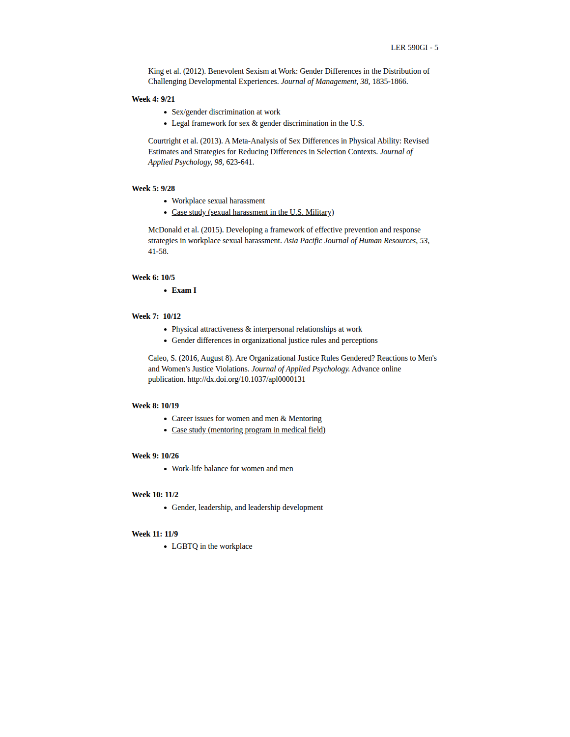LER 590GI - 5
King et al. (2012). Benevolent Sexism at Work: Gender Differences in the Distribution of Challenging Developmental Experiences. Journal of Management, 38, 1835-1866.
Week 4: 9/21
Sex/gender discrimination at work
Legal framework for sex & gender discrimination in the U.S.
Courtright et al. (2013). A Meta-Analysis of Sex Differences in Physical Ability: Revised Estimates and Strategies for Reducing Differences in Selection Contexts. Journal of Applied Psychology, 98, 623-641.
Week 5: 9/28
Workplace sexual harassment
Case study (sexual harassment in the U.S. Military)
McDonald et al. (2015). Developing a framework of effective prevention and response strategies in workplace sexual harassment. Asia Pacific Journal of Human Resources, 53, 41-58.
Week 6: 10/5
Exam I
Week 7: 10/12
Physical attractiveness & interpersonal relationships at work
Gender differences in organizational justice rules and perceptions
Caleo, S. (2016, August 8). Are Organizational Justice Rules Gendered? Reactions to Men's and Women's Justice Violations. Journal of Applied Psychology. Advance online publication. http://dx.doi.org/10.1037/apl0000131
Week 8: 10/19
Career issues for women and men & Mentoring
Case study (mentoring program in medical field)
Week 9: 10/26
Work-life balance for women and men
Week 10: 11/2
Gender, leadership, and leadership development
Week 11: 11/9
LGBTQ in the workplace